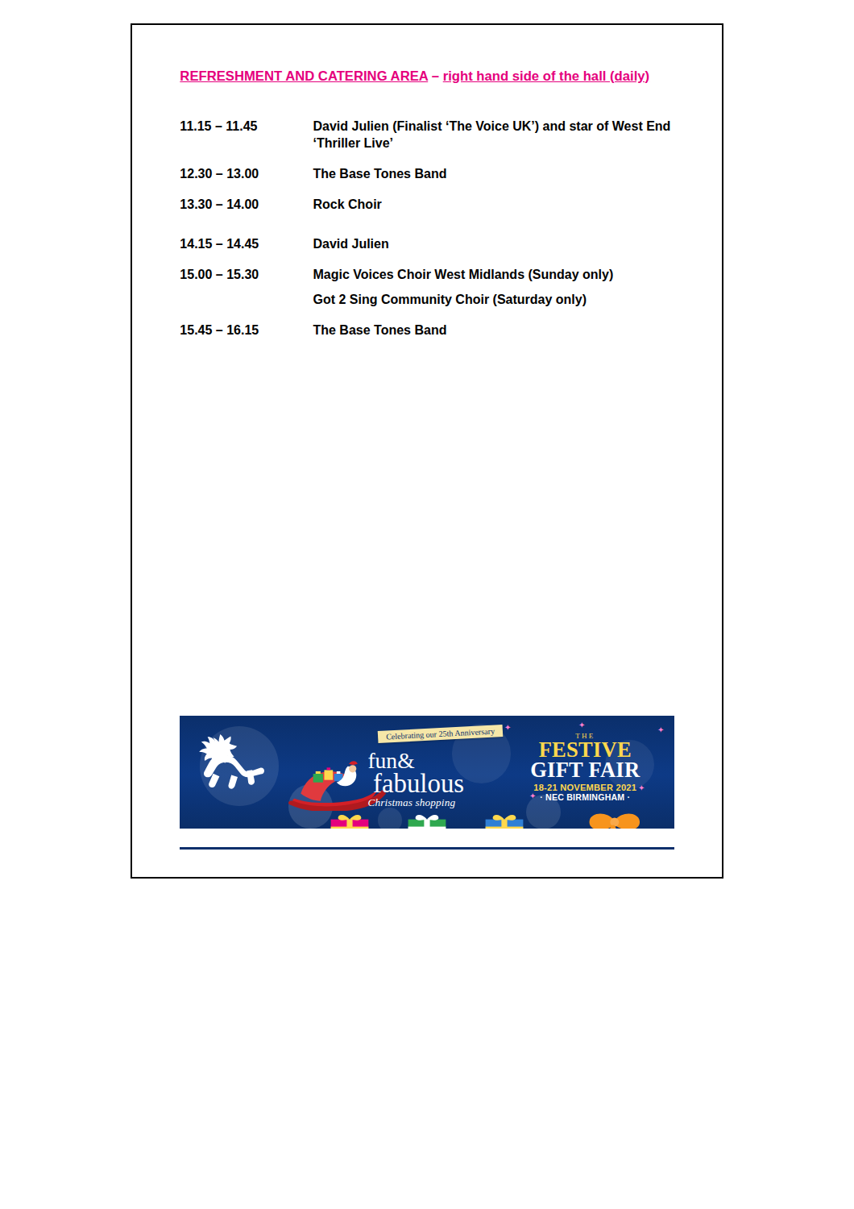REFRESHMENT AND CATERING AREA – right hand side of the hall (daily)
| 11.15 – 11.45 | David Julien (Finalist ‘The Voice UK’) and star of West End ‘Thriller Live’ |
| 12.30 – 13.00 | The Base Tones Band |
| 13.30 – 14.00 | Rock Choir |
| 14.15 – 14.45 | David Julien |
| 15.00 – 15.30 | Magic Voices Choir West Midlands (Sunday only) |
| | Got 2 Sing Community Choir (Saturday only) |
| 15.45 – 16.15 | The Base Tones Band |
Celebrating our 25th Anniversary
fun&
fabulous
Christmas shopping
THE
FESTIVE
GIFT FAIR
18-21 NOVEMBER 2021
· NEC BIRMINGHAM ·
✦ ✦ ✦ ✦ ✦
festivegiftfair.co.uk